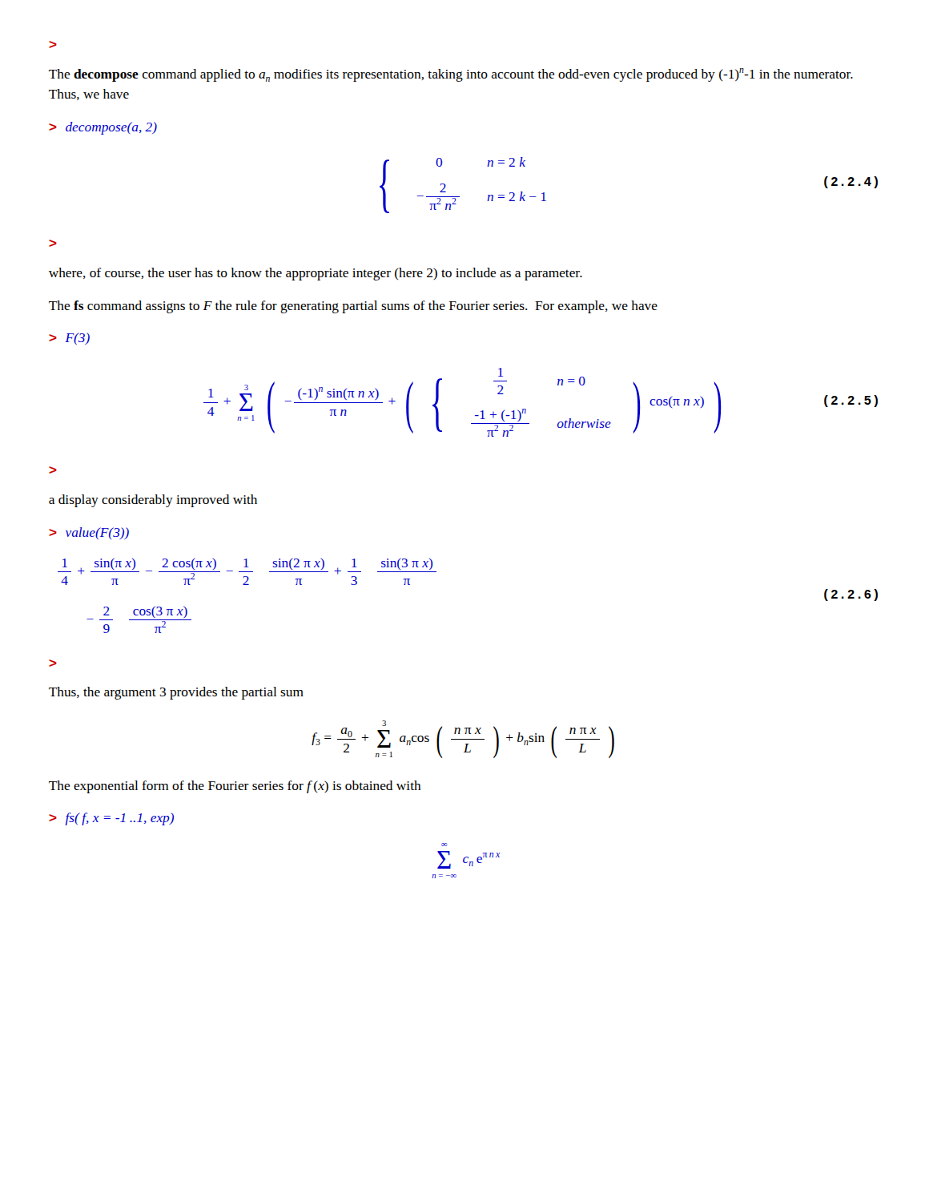>
The decompose command applied to an modifies its representation, taking into account the odd-even cycle produced by (‑1)n‑1 in the numerator. Thus, we have
>decompose(a, 2)
{
| 0 | n = 2 k |
| − 2 π 2 n 2 | n = 2 k − 1 |
(2.2.4)
>
where, of course, the user has to know the appropriate integer (here 2) to include as a parameter.
The fs command assigns to F the rule for generating partial sums of the Fourier series. For example, we have
>F(3)
14 + 3 Σn = 1 ( −(‑1)n sin(π n x) π n + ( {
| 1 2 | n = 0 |
| ‑1 + (‑1) n π 2 n 2 | otherwise |
) cos(π n x) ) (2.2.5)
>
a display considerably improved with
>value(F(3))
14 + sin(π x) π − 2 cos(π x) π2 − 12 sin(2 π x) π + 13 sin(3 π x) π
− 29 cos(3 π x) π2 (2.2.6)
>
Thus, the argument 3 provides the partial sum
f3 = a02 + 3 Σn = 1 ancos ( n π x L ) + bnsin ( n π x L )
The exponential form of the Fourier series for f (x) is obtained with
>fs( f, x = ‑1 ..1, exp)
∞Σn = −∞ cn eπ n x